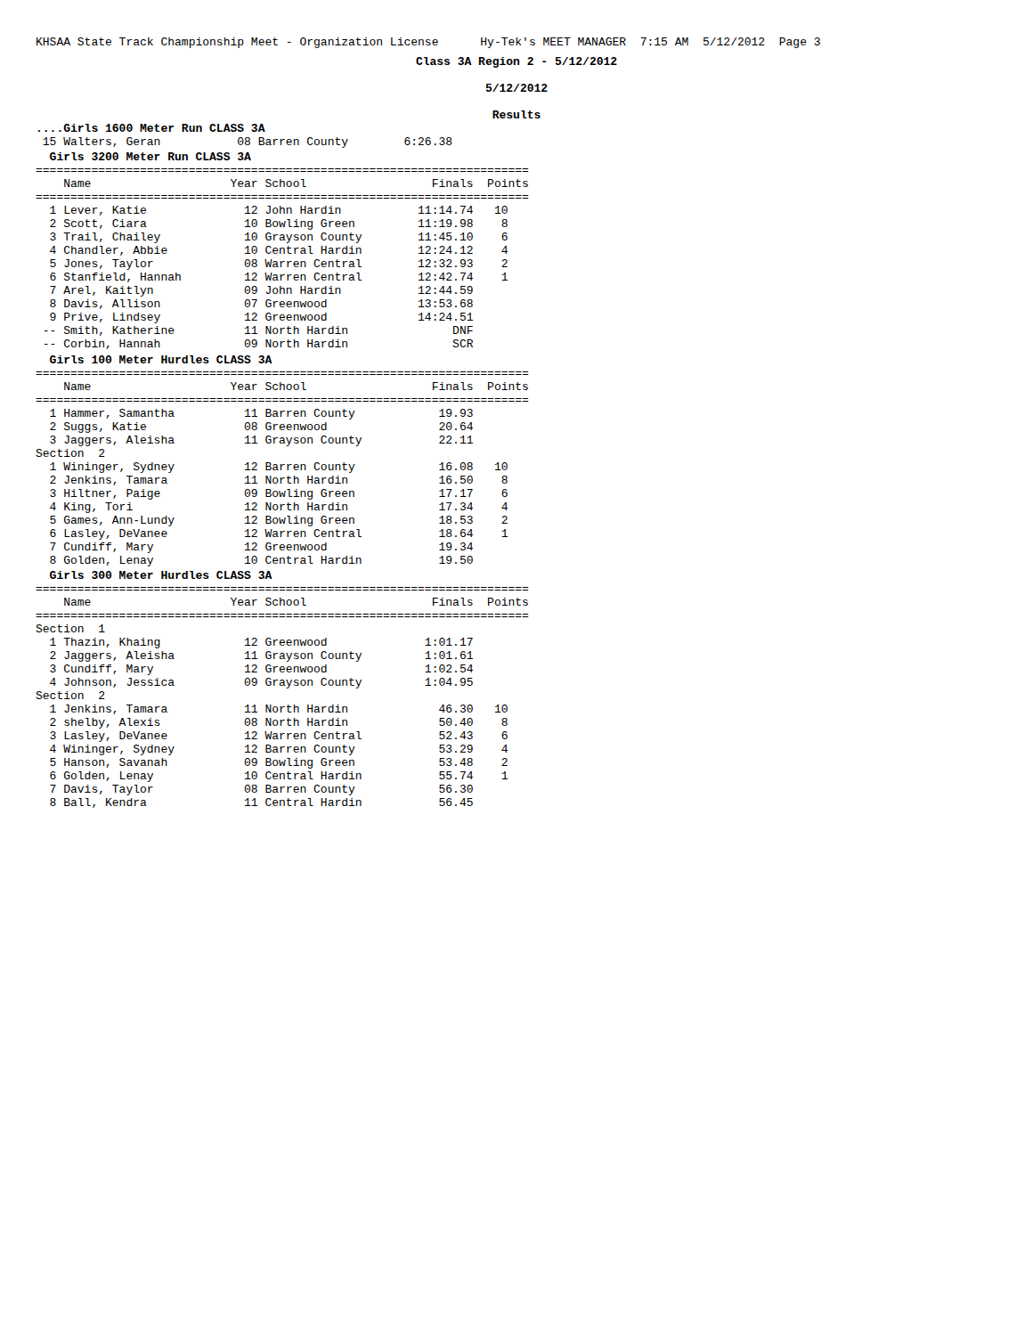KHSAA State Track Championship Meet - Organization License      Hy-Tek's MEET MANAGER  7:15 AM  5/12/2012  Page 3
Class 3A Region 2 - 5/12/2012

5/12/2012

Results
....Girls 1600 Meter Run CLASS 3A
 15 Walters, Geran           08 Barren County        6:26.38
  Girls 3200 Meter Run CLASS 3A
=======================================================================
    Name                    Year School                  Finals  Points
=======================================================================
  1 Lever, Katie              12 John Hardin           11:14.74   10
  2 Scott, Ciara              10 Bowling Green         11:19.98    8
  3 Trail, Chailey            10 Grayson County        11:45.10    6
  4 Chandler, Abbie           10 Central Hardin        12:24.12    4
  5 Jones, Taylor             08 Warren Central        12:32.93    2
  6 Stanfield, Hannah         12 Warren Central        12:42.74    1
  7 Arel, Kaitlyn             09 John Hardin           12:44.59
  8 Davis, Allison            07 Greenwood             13:53.68
  9 Prive, Lindsey            12 Greenwood             14:24.51
 -- Smith, Katherine          11 North Hardin               DNF
 -- Corbin, Hannah            09 North Hardin               SCR
  Girls 100 Meter Hurdles CLASS 3A
=======================================================================
    Name                    Year School                  Finals  Points
=======================================================================
  1 Hammer, Samantha          11 Barren County            19.93
  2 Suggs, Katie              08 Greenwood                20.64
  3 Jaggers, Aleisha          11 Grayson County           22.11
Section  2
  1 Wininger, Sydney          12 Barren County            16.08   10
  2 Jenkins, Tamara           11 North Hardin             16.50    8
  3 Hiltner, Paige            09 Bowling Green            17.17    6
  4 King, Tori                12 North Hardin             17.34    4
  5 Games, Ann-Lundy          12 Bowling Green            18.53    2
  6 Lasley, DeVanee           12 Warren Central           18.64    1
  7 Cundiff, Mary             12 Greenwood                19.34
  8 Golden, Lenay             10 Central Hardin           19.50
  Girls 300 Meter Hurdles CLASS 3A
=======================================================================
    Name                    Year School                  Finals  Points
=======================================================================
Section  1
  1 Thazin, Khaing            12 Greenwood              1:01.17
  2 Jaggers, Aleisha          11 Grayson County         1:01.61
  3 Cundiff, Mary             12 Greenwood              1:02.54
  4 Johnson, Jessica          09 Grayson County         1:04.95
Section  2
  1 Jenkins, Tamara           11 North Hardin             46.30   10
  2 shelby, Alexis            08 North Hardin             50.40    8
  3 Lasley, DeVanee           12 Warren Central           52.43    6
  4 Wininger, Sydney          12 Barren County            53.29    4
  5 Hanson, Savanah           09 Bowling Green            53.48    2
  6 Golden, Lenay             10 Central Hardin           55.74    1
  7 Davis, Taylor             08 Barren County            56.30
  8 Ball, Kendra              11 Central Hardin           56.45